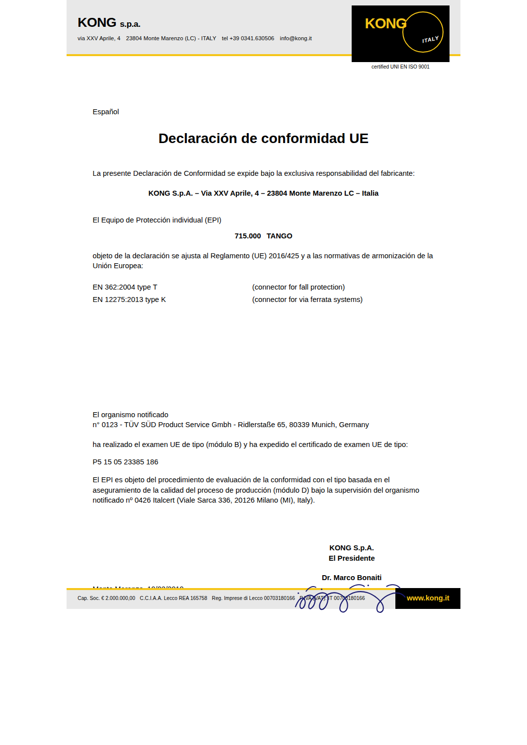KONG s.p.a.
via XXV Aprile, 4 23804 Monte Marenzo (LC) - ITALY tel +39 0341.630506 info@kong.it
KONG
ITALY
certified UNI EN ISO 9001
Español
Declaración de conformidad UE
La presente Declaración de Conformidad se expide bajo la exclusiva responsabilidad del fabricante:
KONG S.p.A. – Via XXV Aprile, 4 – 23804 Monte Marenzo LC – Italia
El Equipo de Protección individual (EPI)
715.000 TANGO
objeto de la declaración se ajusta al Reglamento (UE) 2016/425 y a las normativas de armonización de la Unión Europea:
EN 362:2004 type T (connector for fall protection)
EN 12275:2013 type K (connector for via ferrata systems)
El organismo notificado
n° 0123 - TÜV SÜD Product Service Gmbh - Ridlerstaße 65, 80339 Munich, Germany
ha realizado el examen UE de tipo (módulo B) y ha expedido el certificado de examen UE de tipo:
P5 15 05 23385 186
El EPI es objeto del procedimiento de evaluación de la conformidad con el tipo basada en el aseguramiento de la calidad del proceso de producción (módulo D) bajo la supervisión del organismo notificado nº 0426 Italcert (Viale Sarca 336, 20126 Milano (MI), Italy).
KONG S.p.A.
El Presidente
Dr. Marco Bonaiti
Monte Marenzo, 19/02/2019
Cap. Soc. € 2.000.000,00 C.C.I.A.A. Lecco REA 165758 Reg. Imprese di Lecco 00703180166 P.IVA (VAT): IT 00703180166
www.kong.it